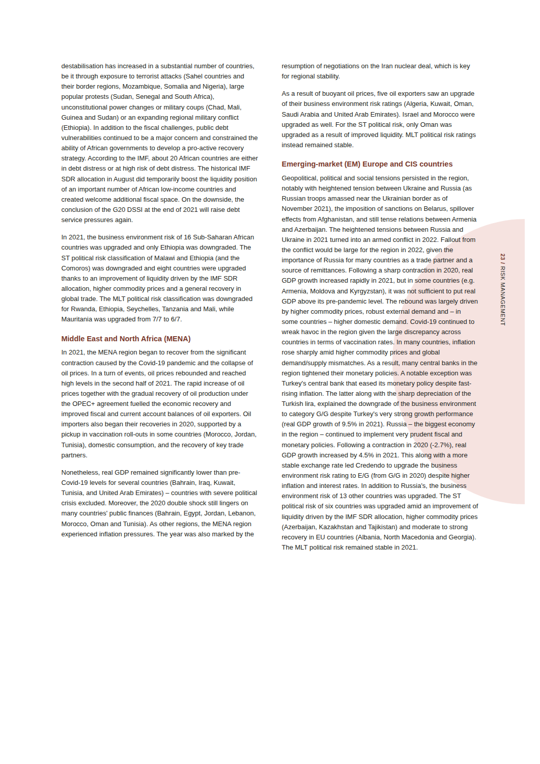23 / RISK MANAGEMENT
destabilisation has increased in a substantial number of countries, be it through exposure to terrorist attacks (Sahel countries and their border regions, Mozambique, Somalia and Nigeria), large popular protests (Sudan, Senegal and South Africa), unconstitutional power changes or military coups (Chad, Mali, Guinea and Sudan) or an expanding regional military conflict (Ethiopia). In addition to the fiscal challenges, public debt vulnerabilities continued to be a major concern and constrained the ability of African governments to develop a pro-active recovery strategy. According to the IMF, about 20 African countries are either in debt distress or at high risk of debt distress. The historical IMF SDR allocation in August did temporarily boost the liquidity position of an important number of African low-income countries and created welcome additional fiscal space. On the downside, the conclusion of the G20 DSSI at the end of 2021 will raise debt service pressures again.
In 2021, the business environment risk of 16 Sub-Saharan African countries was upgraded and only Ethiopia was downgraded. The ST political risk classification of Malawi and Ethiopia (and the Comoros) was downgraded and eight countries were upgraded thanks to an improvement of liquidity driven by the IMF SDR allocation, higher commodity prices and a general recovery in global trade. The MLT political risk classification was downgraded for Rwanda, Ethiopia, Seychelles, Tanzania and Mali, while Mauritania was upgraded from 7/7 to 6/7.
Middle East and North Africa (MENA)
In 2021, the MENA region began to recover from the significant contraction caused by the Covid-19 pandemic and the collapse of oil prices. In a turn of events, oil prices rebounded and reached high levels in the second half of 2021. The rapid increase of oil prices together with the gradual recovery of oil production under the OPEC+ agreement fuelled the economic recovery and improved fiscal and current account balances of oil exporters. Oil importers also began their recoveries in 2020, supported by a pickup in vaccination roll-outs in some countries (Morocco, Jordan, Tunisia), domestic consumption, and the recovery of key trade partners.
Nonetheless, real GDP remained significantly lower than pre-Covid-19 levels for several countries (Bahrain, Iraq, Kuwait, Tunisia, and United Arab Emirates) – countries with severe political crisis excluded. Moreover, the 2020 double shock still lingers on many countries' public finances (Bahrain, Egypt, Jordan, Lebanon, Morocco, Oman and Tunisia). As other regions, the MENA region experienced inflation pressures. The year was also marked by the resumption of negotiations on the Iran nuclear deal, which is key for regional stability.
As a result of buoyant oil prices, five oil exporters saw an upgrade of their business environment risk ratings (Algeria, Kuwait, Oman, Saudi Arabia and United Arab Emirates). Israel and Morocco were upgraded as well. For the ST political risk, only Oman was upgraded as a result of improved liquidity. MLT political risk ratings instead remained stable.
Emerging-market (EM) Europe and CIS countries
Geopolitical, political and social tensions persisted in the region, notably with heightened tension between Ukraine and Russia (as Russian troops amassed near the Ukrainian border as of November 2021), the imposition of sanctions on Belarus, spillover effects from Afghanistan, and still tense relations between Armenia and Azerbaijan. The heightened tensions between Russia and Ukraine in 2021 turned into an armed conflict in 2022. Fallout from the conflict would be large for the region in 2022, given the importance of Russia for many countries as a trade partner and a source of remittances. Following a sharp contraction in 2020, real GDP growth increased rapidly in 2021, but in some countries (e.g. Armenia, Moldova and Kyrgyzstan), it was not sufficient to put real GDP above its pre-pandemic level. The rebound was largely driven by higher commodity prices, robust external demand and – in some countries – higher domestic demand. Covid-19 continued to wreak havoc in the region given the large discrepancy across countries in terms of vaccination rates. In many countries, inflation rose sharply amid higher commodity prices and global demand/supply mismatches. As a result, many central banks in the region tightened their monetary policies. A notable exception was Turkey's central bank that eased its monetary policy despite fast-rising inflation. The latter along with the sharp depreciation of the Turkish lira, explained the downgrade of the business environment to category G/G despite Turkey's very strong growth performance (real GDP growth of 9.5% in 2021). Russia – the biggest economy in the region – continued to implement very prudent fiscal and monetary policies. Following a contraction in 2020 (-2.7%), real GDP growth increased by 4.5% in 2021. This along with a more stable exchange rate led Credendo to upgrade the business environment risk rating to E/G (from G/G in 2020) despite higher inflation and interest rates. In addition to Russia's, the business environment risk of 13 other countries was upgraded. The ST political risk of six countries was upgraded amid an improvement of liquidity driven by the IMF SDR allocation, higher commodity prices (Azerbaijan, Kazakhstan and Tajikistan) and moderate to strong recovery in EU countries (Albania, North Macedonia and Georgia). The MLT political risk remained stable in 2021.